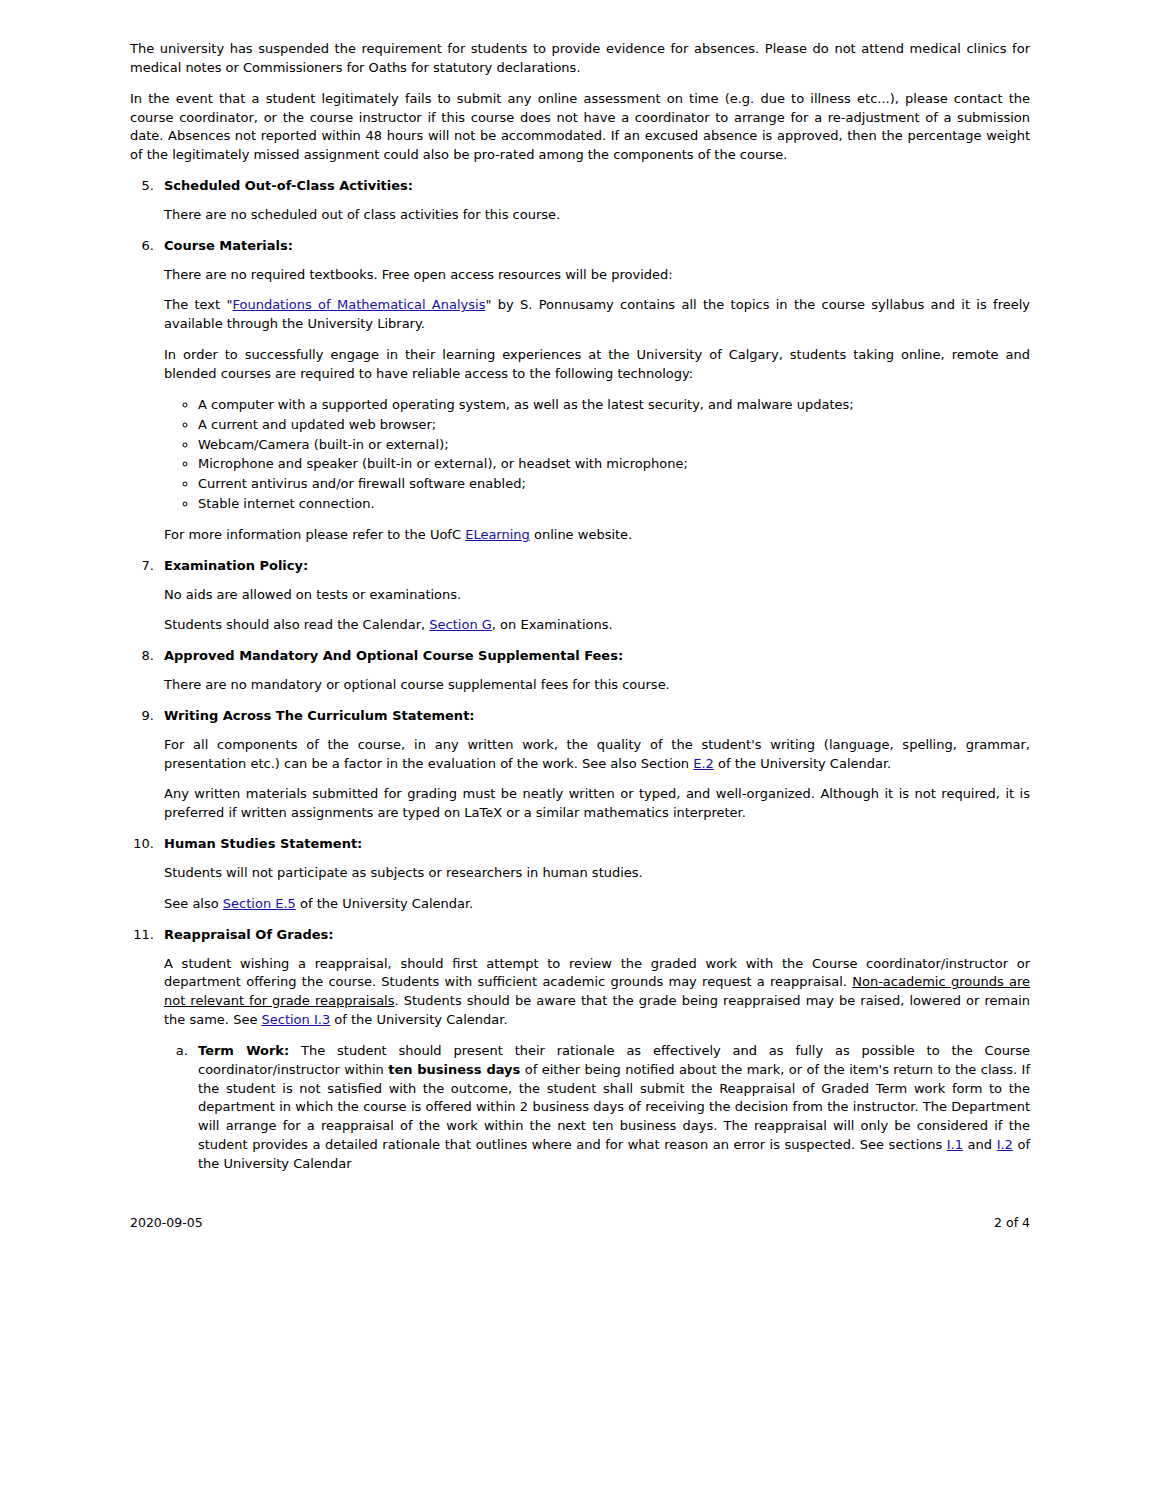The university has suspended the requirement for students to provide evidence for absences. Please do not attend medical clinics for medical notes or Commissioners for Oaths for statutory declarations.
In the event that a student legitimately fails to submit any online assessment on time (e.g. due to illness etc...), please contact the course coordinator, or the course instructor if this course does not have a coordinator to arrange for a re-adjustment of a submission date. Absences not reported within 48 hours will not be accommodated. If an excused absence is approved, then the percentage weight of the legitimately missed assignment could also be pro-rated among the components of the course.
Scheduled Out-of-Class Activities:
There are no scheduled out of class activities for this course.
Course Materials:
There are no required textbooks. Free open access resources will be provided:
The text "Foundations of Mathematical Analysis" by S. Ponnusamy contains all the topics in the course syllabus and it is freely available through the University Library.
In order to successfully engage in their learning experiences at the University of Calgary, students taking online, remote and blended courses are required to have reliable access to the following technology:
A computer with a supported operating system, as well as the latest security, and malware updates;
A current and updated web browser;
Webcam/Camera (built-in or external);
Microphone and speaker (built-in or external), or headset with microphone;
Current antivirus and/or firewall software enabled;
Stable internet connection.
For more information please refer to the UofC ELearning online website.
Examination Policy:
No aids are allowed on tests or examinations.
Students should also read the Calendar, Section G, on Examinations.
Approved Mandatory And Optional Course Supplemental Fees:
There are no mandatory or optional course supplemental fees for this course.
Writing Across The Curriculum Statement:
For all components of the course, in any written work, the quality of the student's writing (language, spelling, grammar, presentation etc.) can be a factor in the evaluation of the work. See also Section E.2 of the University Calendar.
Any written materials submitted for grading must be neatly written or typed, and well-organized. Although it is not required, it is preferred if written assignments are typed on LaTeX or a similar mathematics interpreter.
Human Studies Statement:
Students will not participate as subjects or researchers in human studies.
See also Section E.5 of the University Calendar.
Reappraisal Of Grades:
A student wishing a reappraisal, should first attempt to review the graded work with the Course coordinator/instructor or department offering the course. Students with sufficient academic grounds may request a reappraisal. Non-academic grounds are not relevant for grade reappraisals. Students should be aware that the grade being reappraised may be raised, lowered or remain the same. See Section I.3 of the University Calendar.
Term Work: The student should present their rationale as effectively and as fully as possible to the Course coordinator/instructor within ten business days of either being notified about the mark, or of the item's return to the class. If the student is not satisfied with the outcome, the student shall submit the Reappraisal of Graded Term work form to the department in which the course is offered within 2 business days of receiving the decision from the instructor. The Department will arrange for a reappraisal of the work within the next ten business days. The reappraisal will only be considered if the student provides a detailed rationale that outlines where and for what reason an error is suspected. See sections I.1 and I.2 of the University Calendar
2020-09-05 2 of 4